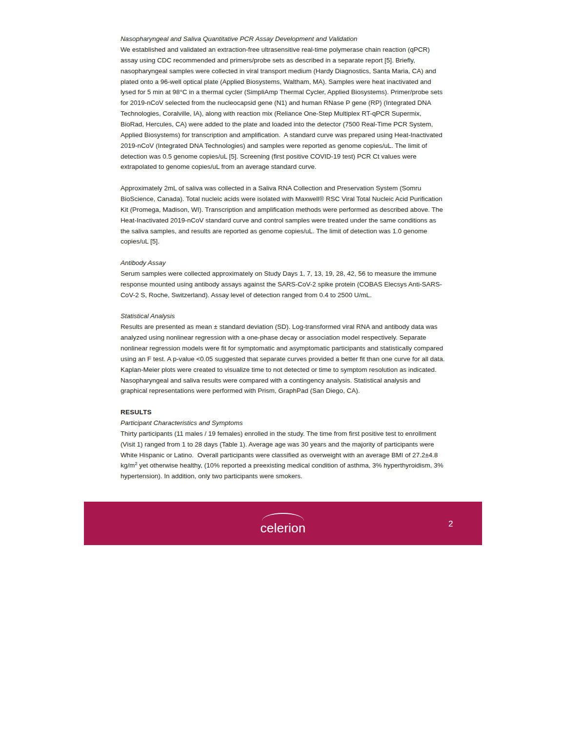Nasopharyngeal and Saliva Quantitative PCR Assay Development and Validation
We established and validated an extraction-free ultrasensitive real-time polymerase chain reaction (qPCR) assay using CDC recommended and primers/probe sets as described in a separate report [5]. Briefly, nasopharyngeal samples were collected in viral transport medium (Hardy Diagnostics, Santa Maria, CA) and plated onto a 96-well optical plate (Applied Biosystems, Waltham, MA). Samples were heat inactivated and lysed for 5 min at 98°C in a thermal cycler (SimpliAmp Thermal Cycler, Applied Biosystems). Primer/probe sets for 2019-nCoV selected from the nucleocapsid gene (N1) and human RNase P gene (RP) (Integrated DNA Technologies, Coralville, IA), along with reaction mix (Reliance One-Step Multiplex RT-qPCR Supermix, BioRad, Hercules, CA) were added to the plate and loaded into the detector (7500 Real-Time PCR System, Applied Biosystems) for transcription and amplification. A standard curve was prepared using Heat-Inactivated 2019-nCoV (Integrated DNA Technologies) and samples were reported as genome copies/uL. The limit of detection was 0.5 genome copies/uL [5]. Screening (first positive COVID-19 test) PCR Ct values were extrapolated to genome copies/uL from an average standard curve.
Approximately 2mL of saliva was collected in a Saliva RNA Collection and Preservation System (Somru BioScience, Canada). Total nucleic acids were isolated with Maxwell® RSC Viral Total Nucleic Acid Purification Kit (Promega, Madison, WI). Transcription and amplification methods were performed as described above. The Heat-Inactivated 2019-nCoV standard curve and control samples were treated under the same conditions as the saliva samples, and results are reported as genome copies/uL. The limit of detection was 1.0 genome copies/uL [5].
Antibody Assay
Serum samples were collected approximately on Study Days 1, 7, 13, 19, 28, 42, 56 to measure the immune response mounted using antibody assays against the SARS-CoV-2 spike protein (COBAS Elecsys Anti-SARS-CoV-2 S, Roche, Switzerland). Assay level of detection ranged from 0.4 to 2500 U/mL.
Statistical Analysis
Results are presented as mean ± standard deviation (SD). Log-transformed viral RNA and antibody data was analyzed using nonlinear regression with a one-phase decay or association model respectively. Separate nonlinear regression models were fit for symptomatic and asymptomatic participants and statistically compared using an F test. A p-value <0.05 suggested that separate curves provided a better fit than one curve for all data. Kaplan-Meier plots were created to visualize time to not detected or time to symptom resolution as indicated. Nasopharyngeal and saliva results were compared with a contingency analysis. Statistical analysis and graphical representations were performed with Prism, GraphPad (San Diego, CA).
RESULTS
Participant Characteristics and Symptoms
Thirty participants (11 males / 19 females) enrolled in the study. The time from first positive test to enrollment (Visit 1) ranged from 1 to 28 days (Table 1). Average age was 30 years and the majority of participants were White Hispanic or Latino. Overall participants were classified as overweight with an average BMI of 27.2±4.8 kg/m2 yet otherwise healthy, (10% reported a preexisting medical condition of asthma, 3% hyperthyroidism, 3% hypertension). In addition, only two participants were smokers.
celerion
2